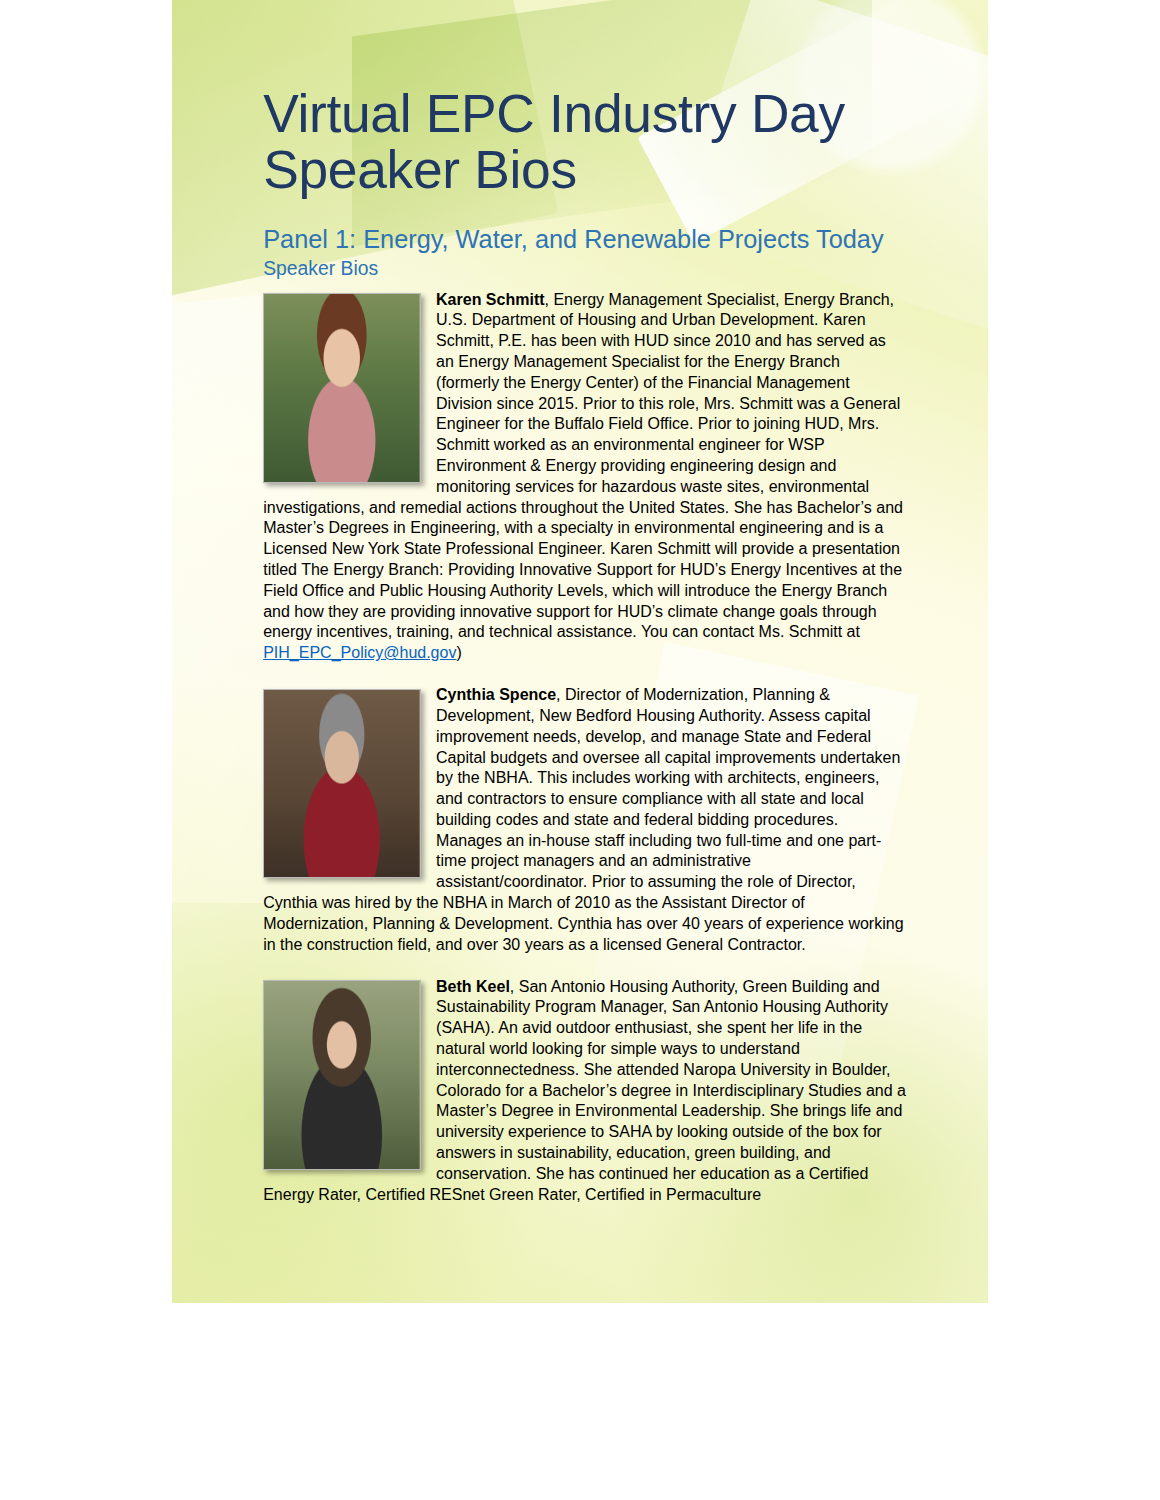Virtual EPC Industry Day Speaker Bios
Panel 1: Energy, Water, and Renewable Projects Today
Speaker Bios
Karen Schmitt, Energy Management Specialist, Energy Branch, U.S. Department of Housing and Urban Development. Karen Schmitt, P.E. has been with HUD since 2010 and has served as an Energy Management Specialist for the Energy Branch (formerly the Energy Center) of the Financial Management Division since 2015. Prior to this role, Mrs. Schmitt was a General Engineer for the Buffalo Field Office. Prior to joining HUD, Mrs. Schmitt worked as an environmental engineer for WSP Environment & Energy providing engineering design and monitoring services for hazardous waste sites, environmental investigations, and remedial actions throughout the United States. She has Bachelor’s and Master’s Degrees in Engineering, with a specialty in environmental engineering and is a Licensed New York State Professional Engineer. Karen Schmitt will provide a presentation titled The Energy Branch: Providing Innovative Support for HUD’s Energy Incentives at the Field Office and Public Housing Authority Levels, which will introduce the Energy Branch and how they are providing innovative support for HUD’s climate change goals through energy incentives, training, and technical assistance. You can contact Ms. Schmitt at PIH_EPC_Policy@hud.gov)
Cynthia Spence, Director of Modernization, Planning & Development, New Bedford Housing Authority. Assess capital improvement needs, develop, and manage State and Federal Capital budgets and oversee all capital improvements undertaken by the NBHA. This includes working with architects, engineers, and contractors to ensure compliance with all state and local building codes and state and federal bidding procedures. Manages an in-house staff including two full-time and one part-time project managers and an administrative assistant/coordinator. Prior to assuming the role of Director, Cynthia was hired by the NBHA in March of 2010 as the Assistant Director of Modernization, Planning & Development. Cynthia has over 40 years of experience working in the construction field, and over 30 years as a licensed General Contractor.
Beth Keel, San Antonio Housing Authority, Green Building and Sustainability Program Manager, San Antonio Housing Authority (SAHA). An avid outdoor enthusiast, she spent her life in the natural world looking for simple ways to understand interconnectedness. She attended Naropa University in Boulder, Colorado for a Bachelor’s degree in Interdisciplinary Studies and a Master’s Degree in Environmental Leadership. She brings life and university experience to SAHA by looking outside of the box for answers in sustainability, education, green building, and conservation. She has continued her education as a Certified Energy Rater, Certified RESnet Green Rater, Certified in Permaculture